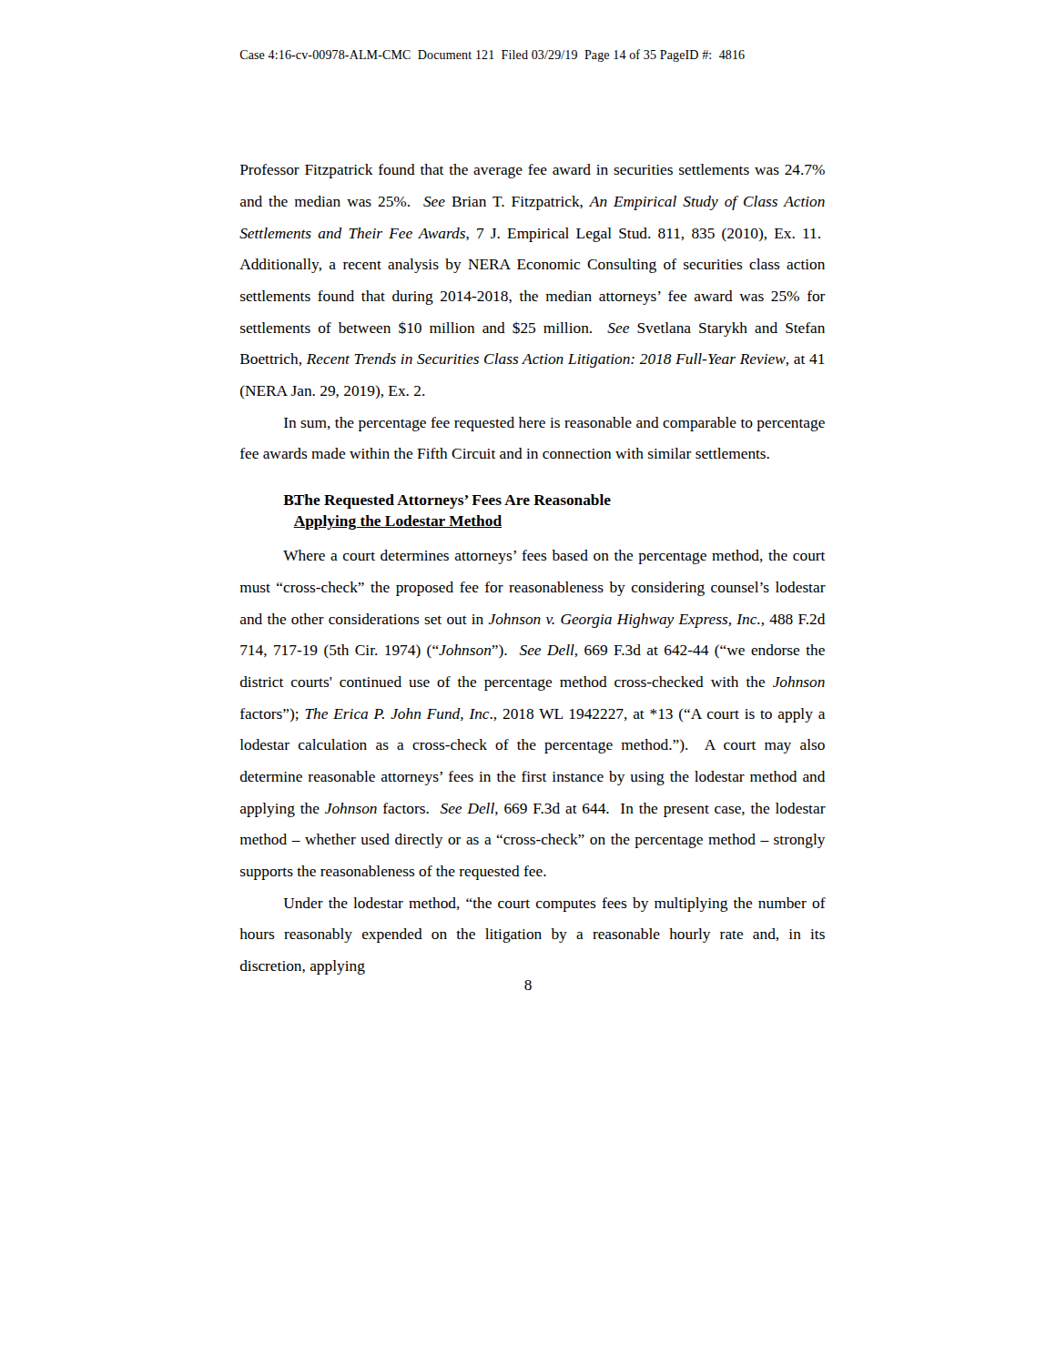Case 4:16-cv-00978-ALM-CMC Document 121 Filed 03/29/19 Page 14 of 35 PageID #: 4816
Professor Fitzpatrick found that the average fee award in securities settlements was 24.7% and the median was 25%. See Brian T. Fitzpatrick, An Empirical Study of Class Action Settlements and Their Fee Awards, 7 J. Empirical Legal Stud. 811, 835 (2010), Ex. 11. Additionally, a recent analysis by NERA Economic Consulting of securities class action settlements found that during 2014-2018, the median attorneys’ fee award was 25% for settlements of between $10 million and $25 million. See Svetlana Starykh and Stefan Boettrich, Recent Trends in Securities Class Action Litigation: 2018 Full-Year Review, at 41 (NERA Jan. 29, 2019), Ex. 2.
In sum, the percentage fee requested here is reasonable and comparable to percentage fee awards made within the Fifth Circuit and in connection with similar settlements.
B. The Requested Attorneys’ Fees Are ReasonableApplying the Lodestar Method
Where a court determines attorneys’ fees based on the percentage method, the court must “cross-check” the proposed fee for reasonableness by considering counsel’s lodestar and the other considerations set out in Johnson v. Georgia Highway Express, Inc., 488 F.2d 714, 717-19 (5th Cir. 1974) (“Johnson”). See Dell, 669 F.3d at 642-44 (“we endorse the district courts' continued use of the percentage method cross-checked with the Johnson factors”); The Erica P. John Fund, Inc., 2018 WL 1942227, at *13 (“A court is to apply a lodestar calculation as a cross-check of the percentage method.”). A court may also determine reasonable attorneys’ fees in the first instance by using the lodestar method and applying the Johnson factors. See Dell, 669 F.3d at 644. In the present case, the lodestar method – whether used directly or as a “cross-check” on the percentage method – strongly supports the reasonableness of the requested fee.
Under the lodestar method, “the court computes fees by multiplying the number of hours reasonably expended on the litigation by a reasonable hourly rate and, in its discretion, applying
8